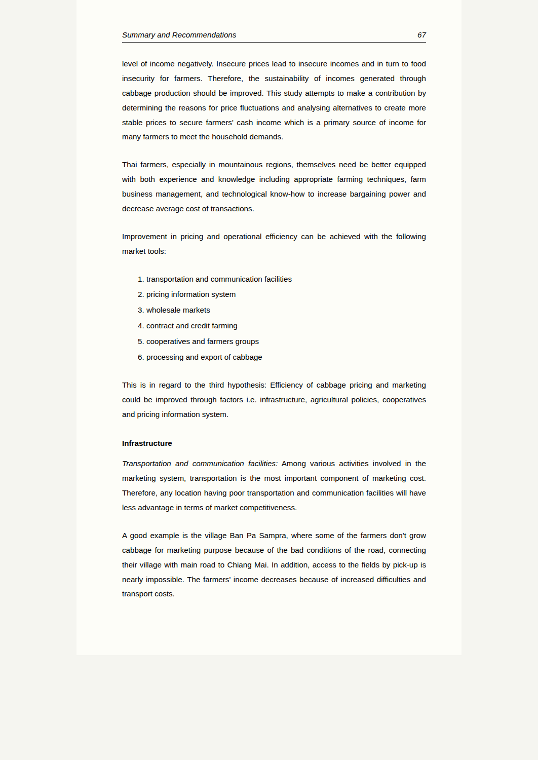Summary and Recommendations 67
level of income negatively. Insecure prices lead to insecure incomes and in turn to food insecurity for farmers. Therefore, the sustainability of incomes generated through cabbage production should be improved. This study attempts to make a contribution by determining the reasons for price fluctuations and analysing alternatives to create more stable prices to secure farmers' cash income which is a primary source of income for many farmers to meet the household demands.
Thai farmers, especially in mountainous regions, themselves need be better equipped with both experience and knowledge including appropriate farming techniques, farm business management, and technological know-how to increase bargaining power and decrease average cost of transactions.
Improvement in pricing and operational efficiency can be achieved with the following market tools:
transportation and communication facilities
pricing information system
wholesale markets
contract and credit farming
cooperatives and farmers groups
processing and export of cabbage
This is in regard to the third hypothesis: Efficiency of cabbage pricing and marketing could be improved through factors i.e. infrastructure, agricultural policies, cooperatives and pricing information system.
Infrastructure
Transportation and communication facilities: Among various activities involved in the marketing system, transportation is the most important component of marketing cost. Therefore, any location having poor transportation and communication facilities will have less advantage in terms of market competitiveness.
A good example is the village Ban Pa Sampra, where some of the farmers don't grow cabbage for marketing purpose because of the bad conditions of the road, connecting their village with main road to Chiang Mai. In addition, access to the fields by pick-up is nearly impossible. The farmers' income decreases because of increased difficulties and transport costs.